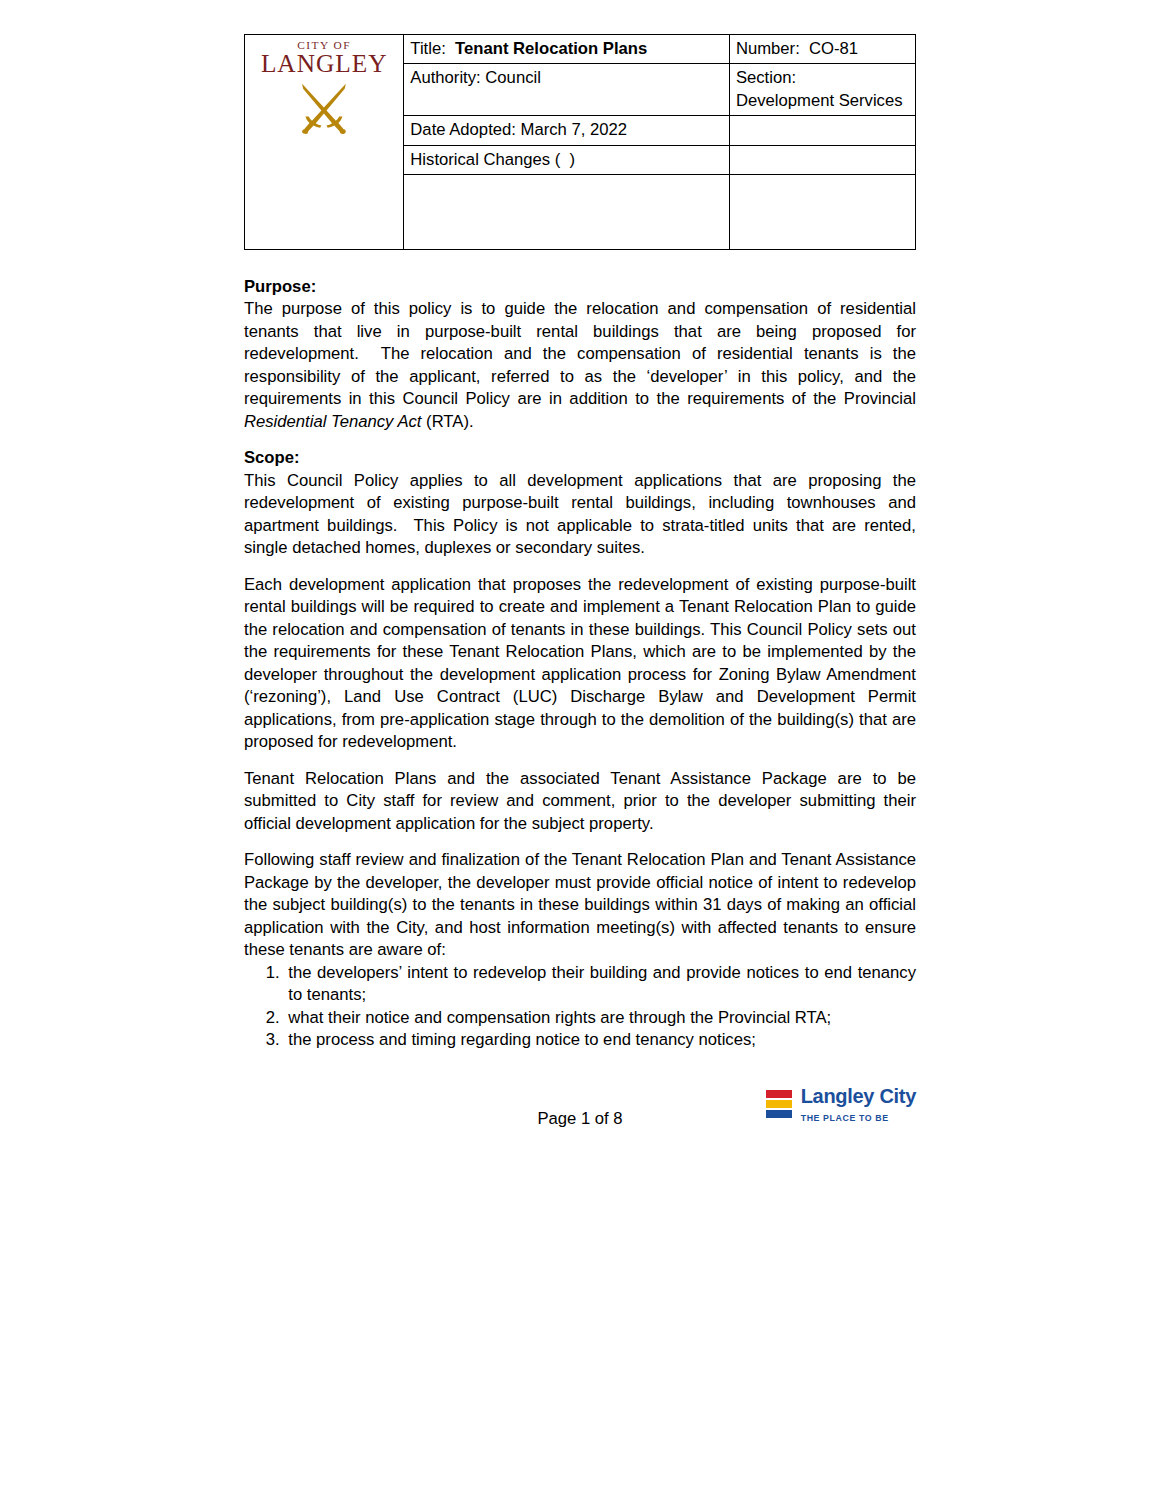| CITY OF LANGLEY ⚔ | Title: Tenant Relocation Plans | Number: CO-81 |
| Authority: Council | Section: Development Services |
| Date Adopted: March 7, 2022 | |
| Historical Changes ( ) | |
Purpose:
The purpose of this policy is to guide the relocation and compensation of residential tenants that live in purpose-built rental buildings that are being proposed for redevelopment. The relocation and the compensation of residential tenants is the responsibility of the applicant, referred to as the ‘developer’ in this policy, and the requirements in this Council Policy are in addition to the requirements of the Provincial Residential Tenancy Act (RTA).
Scope:
This Council Policy applies to all development applications that are proposing the redevelopment of existing purpose-built rental buildings, including townhouses and apartment buildings. This Policy is not applicable to strata-titled units that are rented, single detached homes, duplexes or secondary suites.
Each development application that proposes the redevelopment of existing purpose-built rental buildings will be required to create and implement a Tenant Relocation Plan to guide the relocation and compensation of tenants in these buildings. This Council Policy sets out the requirements for these Tenant Relocation Plans, which are to be implemented by the developer throughout the development application process for Zoning Bylaw Amendment (‘rezoning’), Land Use Contract (LUC) Discharge Bylaw and Development Permit applications, from pre-application stage through to the demolition of the building(s) that are proposed for redevelopment.
Tenant Relocation Plans and the associated Tenant Assistance Package are to be submitted to City staff for review and comment, prior to the developer submitting their official development application for the subject property.
Following staff review and finalization of the Tenant Relocation Plan and Tenant Assistance Package by the developer, the developer must provide official notice of intent to redevelop the subject building(s) to the tenants in these buildings within 31 days of making an official application with the City, and host information meeting(s) with affected tenants to ensure these tenants are aware of:
the developers’ intent to redevelop their building and provide notices to end tenancy to tenants;
what their notice and compensation rights are through the Provincial RTA;
the process and timing regarding notice to end tenancy notices;
Page 1 of 8
Langley City
THE PLACE TO BE